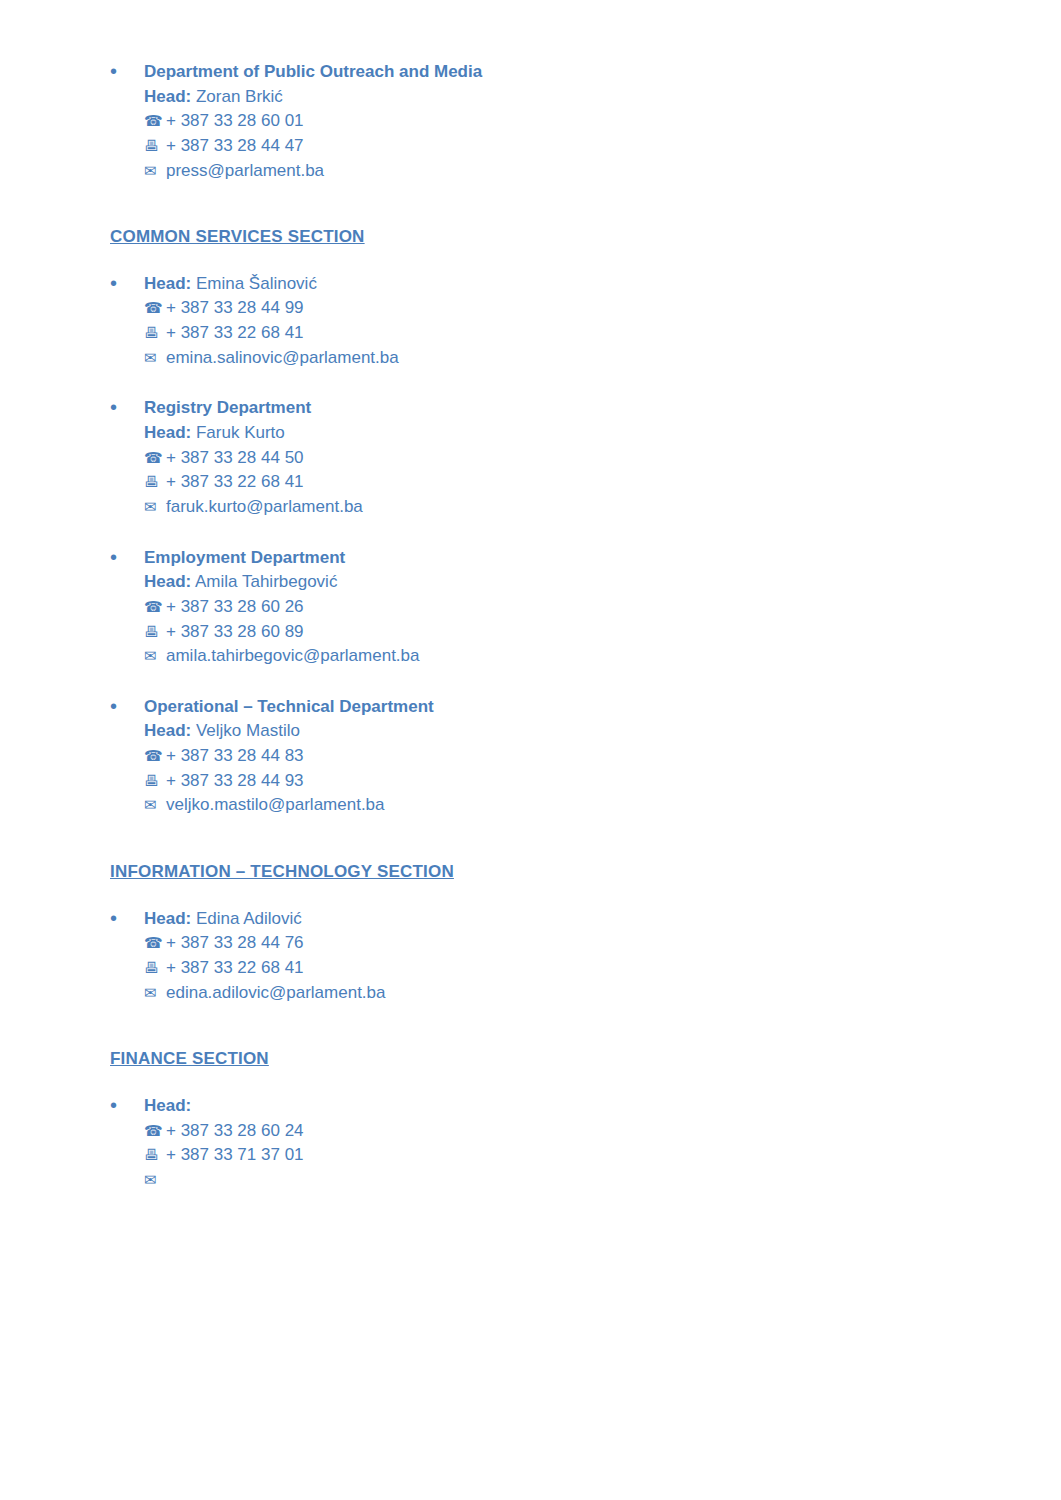Department of Public Outreach and Media
Head: Zoran Brkić
☎+ 387 33 28 60 01 🖶+ 387 33 28 44 47 ✉press@parlament.ba
COMMON SERVICES SECTION
Head: Emina Šalinović
☎+ 387 33 28 44 99 🖶+ 387 33 22 68 41 ✉emina.salinovic@parlament.ba
Registry Department
Head: Faruk Kurto
☎+ 387 33 28 44 50 🖶+ 387 33 22 68 41 ✉faruk.kurto@parlament.ba
Employment Department
Head: Amila Tahirbegović
☎+ 387 33 28 60 26 🖶+ 387 33 28 60 89 ✉amila.tahirbegovic@parlament.ba
Operational – Technical Department
Head: Veljko Mastilo
☎+ 387 33 28 44 83 🖶+ 387 33 28 44 93 ✉veljko.mastilo@parlament.ba
INFORMATION – TECHNOLOGY SECTION
Head: Edina Adilović
☎+ 387 33 28 44 76 🖶+ 387 33 22 68 41 ✉edina.adilovic@parlament.ba
FINANCE SECTION
Head:
☎+ 387 33 28 60 24 🖶+ 387 33 71 37 01 ✉